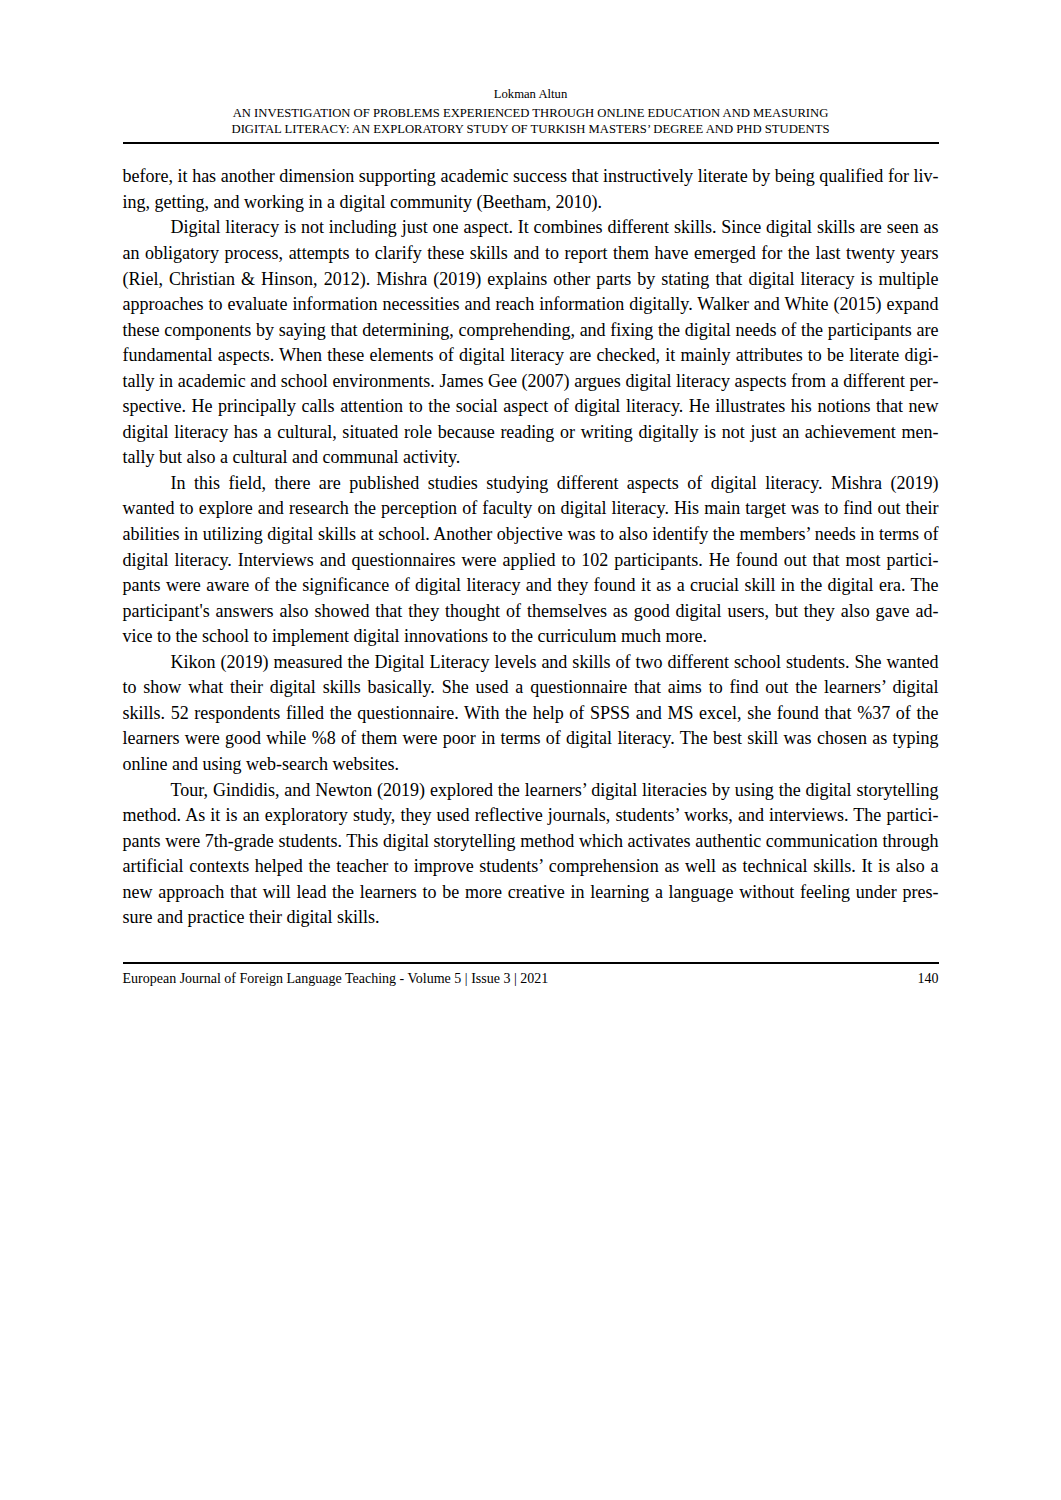Lokman Altun
An Investigation of Problems Experienced Through Online Education and Measuring
Digital Literacy: An Exploratory Study of Turkish Masters’ Degree and PhD Students
before, it has another dimension supporting academic success that instructively literate by being qualified for living, getting, and working in a digital community (Beetham, 2010).
Digital literacy is not including just one aspect. It combines different skills. Since digital skills are seen as an obligatory process, attempts to clarify these skills and to report them have emerged for the last twenty years (Riel, Christian & Hinson, 2012). Mishra (2019) explains other parts by stating that digital literacy is multiple approaches to evaluate information necessities and reach information digitally. Walker and White (2015) expand these components by saying that determining, comprehending, and fixing the digital needs of the participants are fundamental aspects. When these elements of digital literacy are checked, it mainly attributes to be literate digitally in academic and school environments. James Gee (2007) argues digital literacy aspects from a different perspective. He principally calls attention to the social aspect of digital literacy. He illustrates his notions that new digital literacy has a cultural, situated role because reading or writing digitally is not just an achievement mentally but also a cultural and communal activity.
In this field, there are published studies studying different aspects of digital literacy. Mishra (2019) wanted to explore and research the perception of faculty on digital literacy. His main target was to find out their abilities in utilizing digital skills at school. Another objective was to also identify the members’ needs in terms of digital literacy. Interviews and questionnaires were applied to 102 participants. He found out that most participants were aware of the significance of digital literacy and they found it as a crucial skill in the digital era. The participant's answers also showed that they thought of themselves as good digital users, but they also gave advice to the school to implement digital innovations to the curriculum much more.
Kikon (2019) measured the Digital Literacy levels and skills of two different school students. She wanted to show what their digital skills basically. She used a questionnaire that aims to find out the learners’ digital skills. 52 respondents filled the questionnaire. With the help of SPSS and MS excel, she found that %37 of the learners were good while %8 of them were poor in terms of digital literacy. The best skill was chosen as typing online and using web-search websites.
Tour, Gindidis, and Newton (2019) explored the learners’ digital literacies by using the digital storytelling method. As it is an exploratory study, they used reflective journals, students’ works, and interviews. The participants were 7th-grade students. This digital storytelling method which activates authentic communication through artificial contexts helped the teacher to improve students’ comprehension as well as technical skills. It is also a new approach that will lead the learners to be more creative in learning a language without feeling under pressure and practice their digital skills.
European Journal of Foreign Language Teaching - Volume 5 | Issue 3 | 2021 140